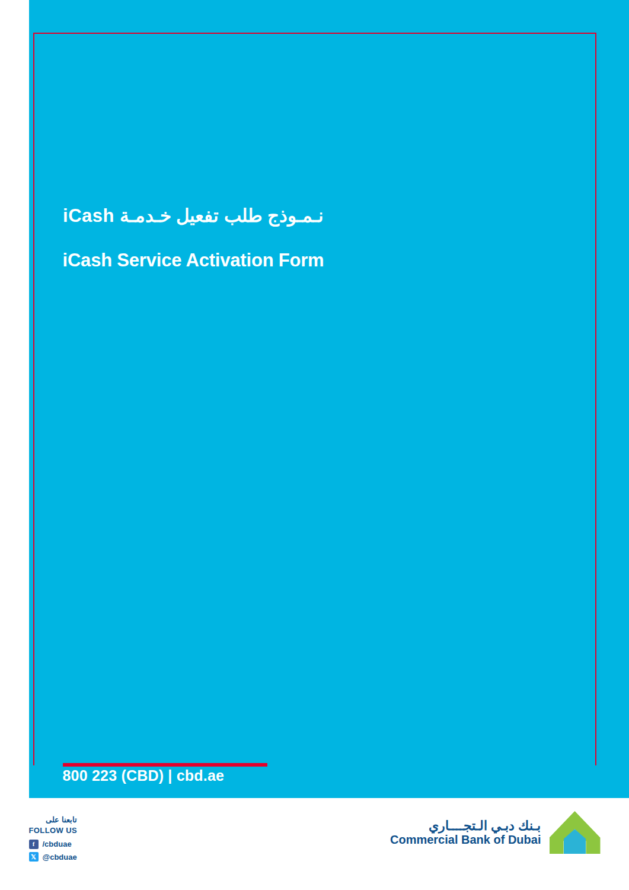نـمـوذج طلب تفعيل خـدمـة iCash
iCash Service Activation Form
800 223 (CBD) | cbd.ae
تابعنا على
FOLLOW US
f /cbduae
𝕏 @cbduae
بـنك دبـي الـتجــــاري
Commercial Bank of Dubai